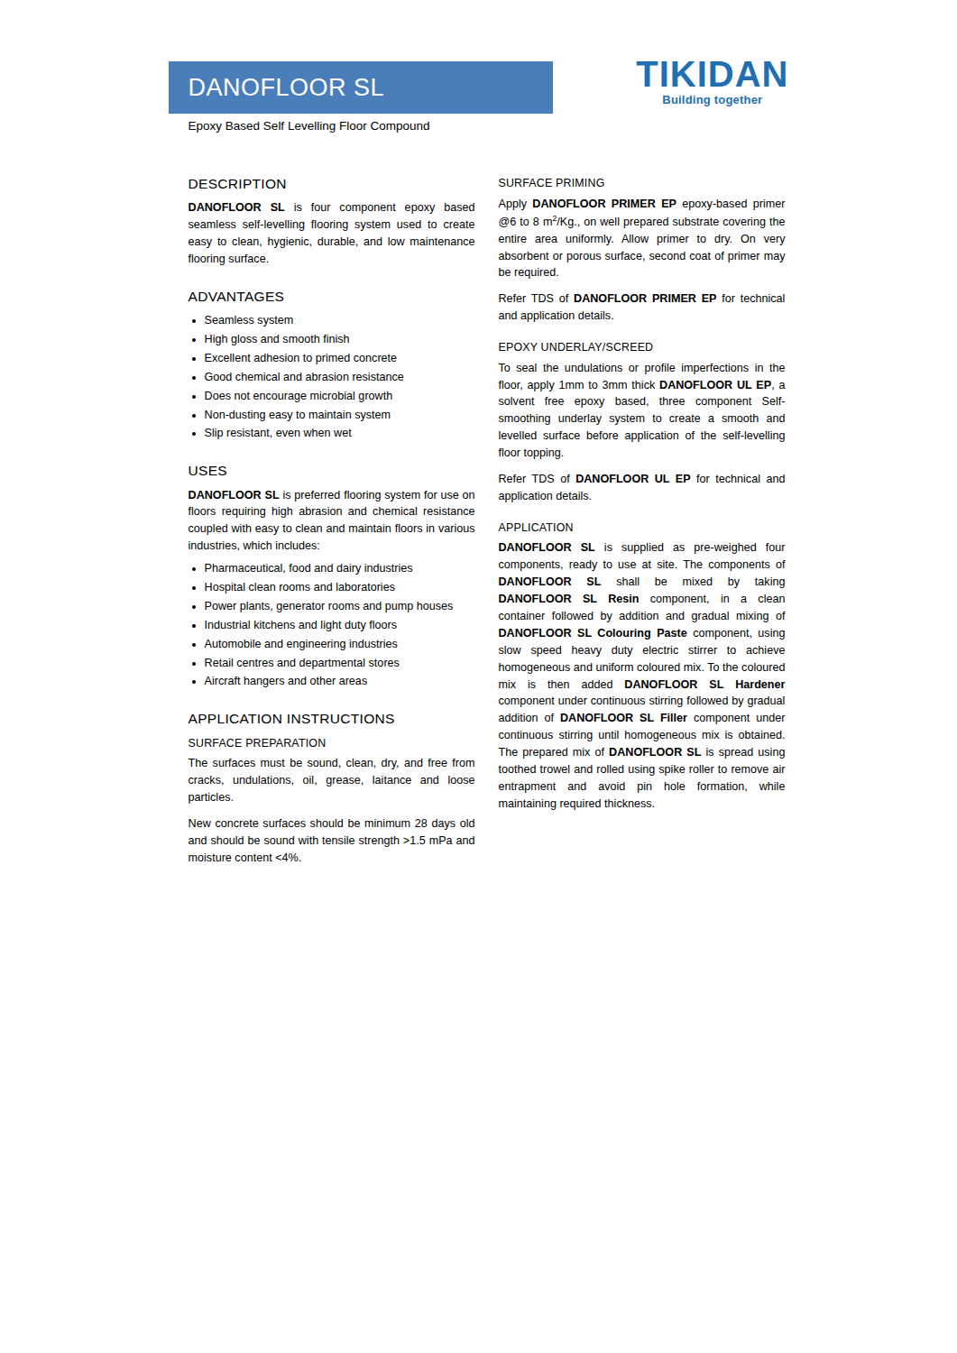DANOFLOOR SL
TIKIDAN
Building together
Epoxy Based Self Levelling Floor Compound
DESCRIPTION
DANOFLOOR SL is four component epoxy based seamless self-levelling flooring system used to create easy to clean, hygienic, durable, and low maintenance flooring surface.
ADVANTAGES
Seamless system
High gloss and smooth finish
Excellent adhesion to primed concrete
Good chemical and abrasion resistance
Does not encourage microbial growth
Non-dusting easy to maintain system
Slip resistant, even when wet
USES
DANOFLOOR SL is preferred flooring system for use on floors requiring high abrasion and chemical resistance coupled with easy to clean and maintain floors in various industries, which includes:
Pharmaceutical, food and dairy industries
Hospital clean rooms and laboratories
Power plants, generator rooms and pump houses
Industrial kitchens and light duty floors
Automobile and engineering industries
Retail centres and departmental stores
Aircraft hangers and other areas
APPLICATION INSTRUCTIONS
SURFACE PREPARATION
The surfaces must be sound, clean, dry, and free from cracks, undulations, oil, grease, laitance and loose particles.
New concrete surfaces should be minimum 28 days old and should be sound with tensile strength >1.5 mPa and moisture content <4%.
SURFACE PRIMING
Apply DANOFLOOR PRIMER EP epoxy-based primer @6 to 8 m2/Kg., on well prepared substrate covering the entire area uniformly. Allow primer to dry. On very absorbent or porous surface, second coat of primer may be required.
Refer TDS of DANOFLOOR PRIMER EP for technical and application details.
EPOXY UNDERLAY/SCREED
To seal the undulations or profile imperfections in the floor, apply 1mm to 3mm thick DANOFLOOR UL EP, a solvent free epoxy based, three component Self-smoothing underlay system to create a smooth and levelled surface before application of the self-levelling floor topping.
Refer TDS of DANOFLOOR UL EP for technical and application details.
APPLICATION
DANOFLOOR SL is supplied as pre-weighed four components, ready to use at site. The components of DANOFLOOR SL shall be mixed by taking DANOFLOOR SL Resin component, in a clean container followed by addition and gradual mixing of DANOFLOOR SL Colouring Paste component, using slow speed heavy duty electric stirrer to achieve homogeneous and uniform coloured mix. To the coloured mix is then added DANOFLOOR SL Hardener component under continuous stirring followed by gradual addition of DANOFLOOR SL Filler component under continuous stirring until homogeneous mix is obtained. The prepared mix of DANOFLOOR SL is spread using toothed trowel and rolled using spike roller to remove air entrapment and avoid pin hole formation, while maintaining required thickness.